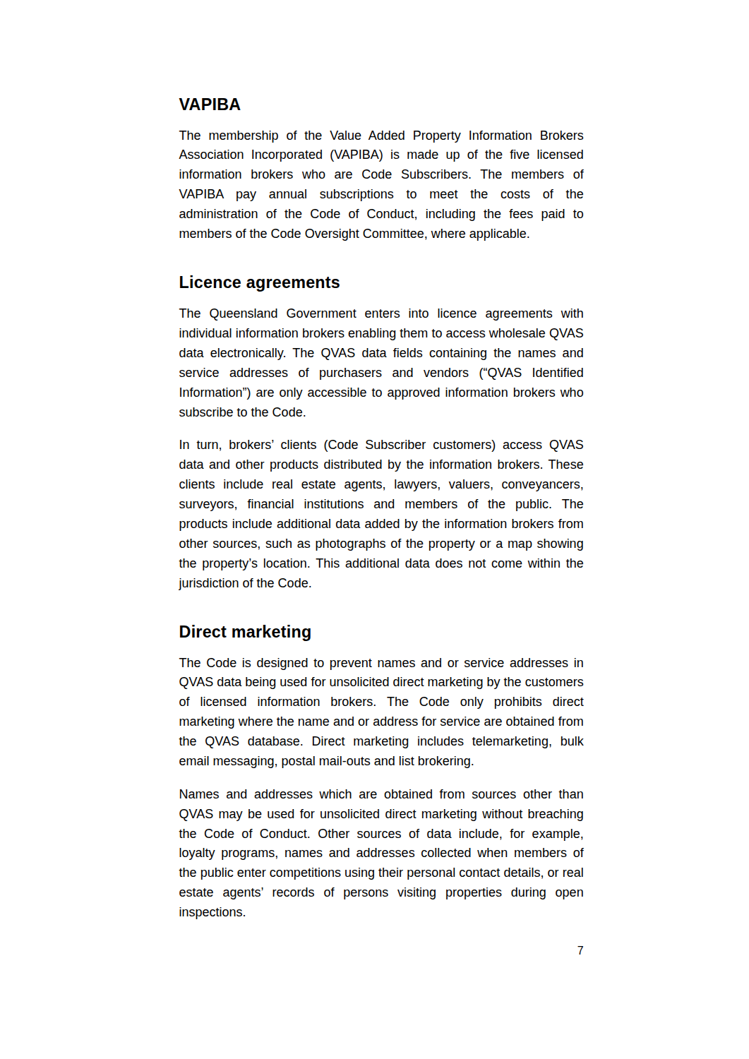VAPIBA
The membership of the Value Added Property Information Brokers Association Incorporated (VAPIBA) is made up of the five licensed information brokers who are Code Subscribers. The members of VAPIBA pay annual subscriptions to meet the costs of the administration of the Code of Conduct, including the fees paid to members of the Code Oversight Committee, where applicable.
Licence agreements
The Queensland Government enters into licence agreements with individual information brokers enabling them to access wholesale QVAS data electronically. The QVAS data fields containing the names and service addresses of purchasers and vendors (“QVAS Identified Information”) are only accessible to approved information brokers who subscribe to the Code.
In turn, brokers’ clients (Code Subscriber customers) access QVAS data and other products distributed by the information brokers. These clients include real estate agents, lawyers, valuers, conveyancers, surveyors, financial institutions and members of the public. The products include additional data added by the information brokers from other sources, such as photographs of the property or a map showing the property’s location. This additional data does not come within the jurisdiction of the Code.
Direct marketing
The Code is designed to prevent names and or service addresses in QVAS data being used for unsolicited direct marketing by the customers of licensed information brokers. The Code only prohibits direct marketing where the name and or address for service are obtained from the QVAS database. Direct marketing includes telemarketing, bulk email messaging, postal mail-outs and list brokering.
Names and addresses which are obtained from sources other than QVAS may be used for unsolicited direct marketing without breaching the Code of Conduct. Other sources of data include, for example, loyalty programs, names and addresses collected when members of the public enter competitions using their personal contact details, or real estate agents’ records of persons visiting properties during open inspections.
7